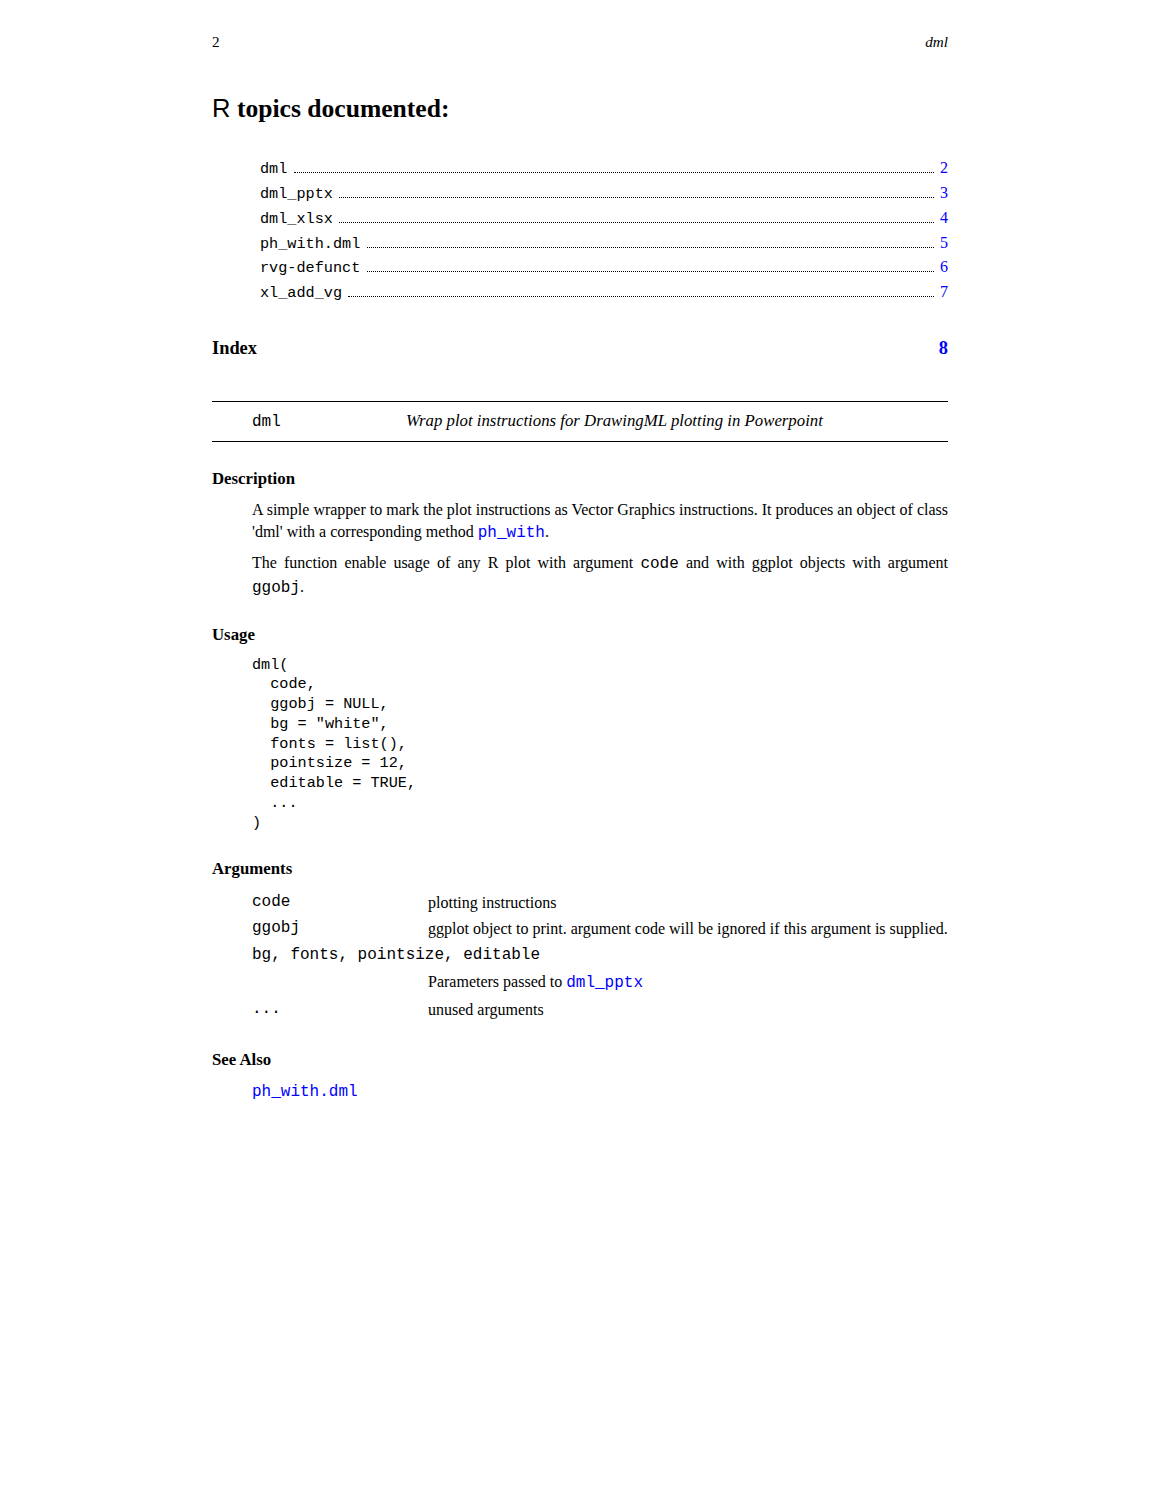2 dml
R topics documented:
dml 2
dml_pptx 3
dml_xlsx 4
ph_with.dml 5
rvg-defunct 6
xl_add_vg 7
Index 8
dml Wrap plot instructions for DrawingML plotting in Powerpoint
Description
A simple wrapper to mark the plot instructions as Vector Graphics instructions. It produces an object of class 'dml' with a corresponding method ph_with.
The function enable usage of any R plot with argument code and with ggplot objects with argument ggobj.
Usage
dml(
  code,
  ggobj = NULL,
  bg = "white",
  fonts = list(),
  pointsize = 12,
  editable = TRUE,
  ...
)
Arguments
code
plotting instructions
ggobj
ggplot object to print. argument code will be ignored if this argument is supplied.
bg, fonts, pointsize, editable
Parameters passed to dml_pptx
...
unused arguments
See Also
ph_with.dml